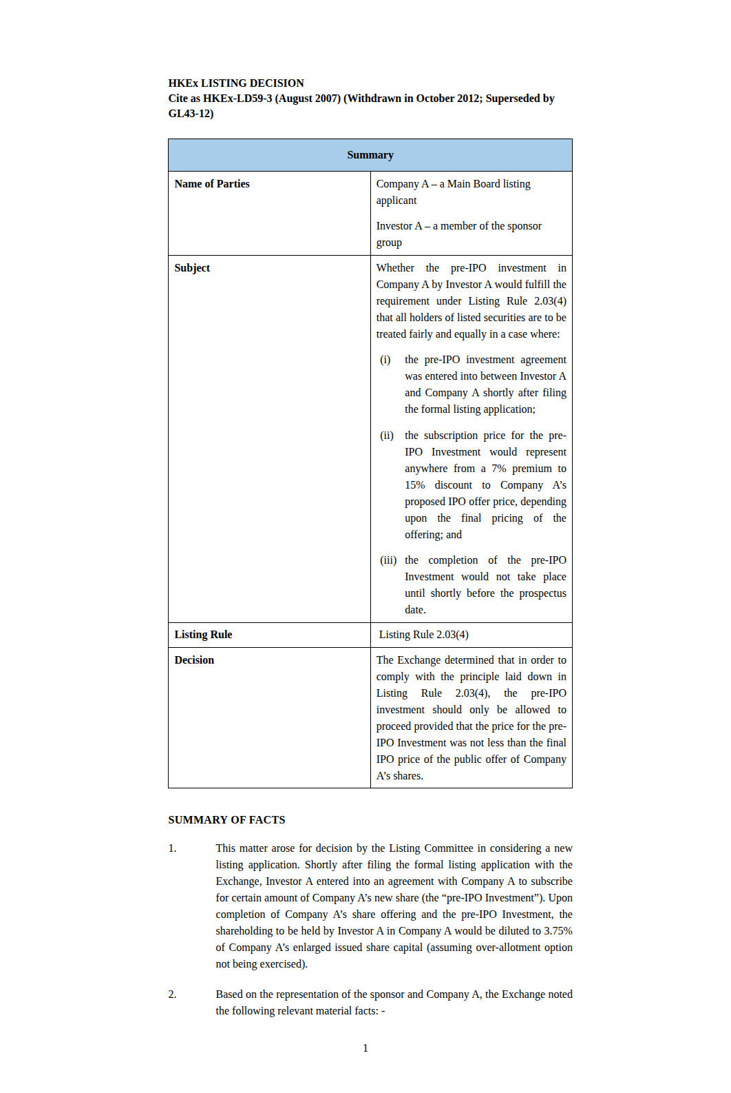HKEx LISTING DECISION
Cite as HKEx-LD59-3 (August 2007) (Withdrawn in October 2012; Superseded by GL43-12)
| Summary |
| --- |
| Name of Parties | Company A – a Main Board listing applicant Investor A – a member of the sponsor group |
| Subject | Whether the pre-IPO investment in Company A by Investor A would fulfill the requirement under Listing Rule 2.03(4) that all holders of listed securities are to be treated fairly and equally in a case where: (i) the pre-IPO investment agreement was entered into between Investor A and Company A shortly after filing the formal listing application; (ii) the subscription price for the pre-IPO Investment would represent anywhere from a 7% premium to 15% discount to Company A’s proposed IPO offer price, depending upon the final pricing of the offering; and (iii) the completion of the pre-IPO Investment would not take place until shortly before the prospectus date. |
| Listing Rule | Listing Rule 2.03(4) |
| Decision | The Exchange determined that in order to comply with the principle laid down in Listing Rule 2.03(4), the pre-IPO investment should only be allowed to proceed provided that the price for the pre-IPO Investment was not less than the final IPO price of the public offer of Company A’s shares. |
SUMMARY OF FACTS
1. This matter arose for decision by the Listing Committee in considering a new listing application. Shortly after filing the formal listing application with the Exchange, Investor A entered into an agreement with Company A to subscribe for certain amount of Company A’s new share (the “pre-IPO Investment”). Upon completion of Company A’s share offering and the pre-IPO Investment, the shareholding to be held by Investor A in Company A would be diluted to 3.75% of Company A’s enlarged issued share capital (assuming over-allotment option not being exercised).
2. Based on the representation of the sponsor and Company A, the Exchange noted the following relevant material facts: -
1